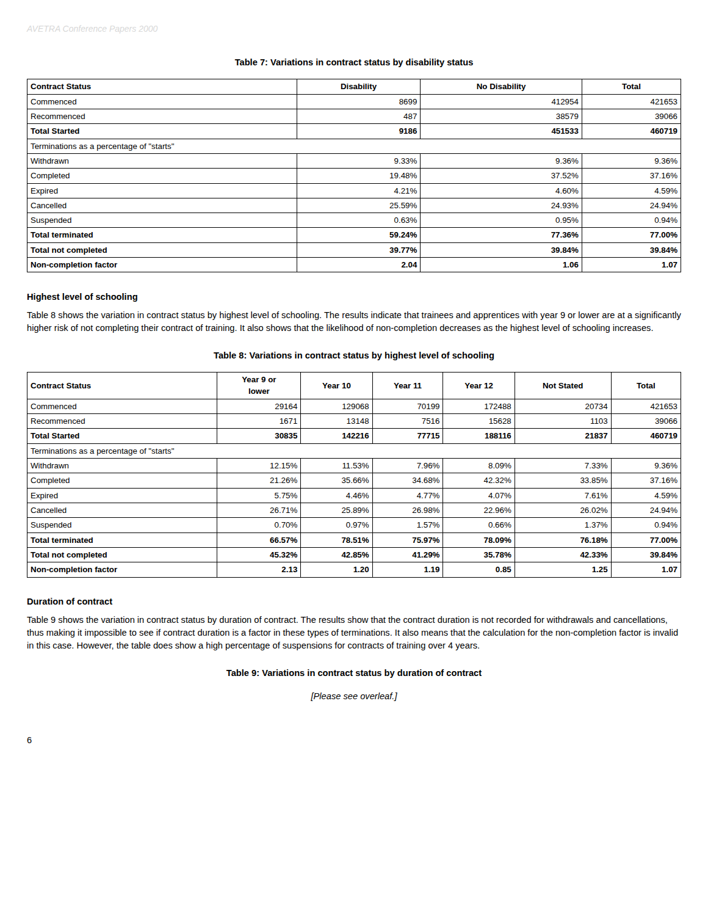AVETRA Conference Papers 2000
Table 7: Variations in contract status by disability status
| Contract Status | Disability | No Disability | Total |
| --- | --- | --- | --- |
| Commenced | 8699 | 412954 | 421653 |
| Recommenced | 487 | 38579 | 39066 |
| Total Started | 9186 | 451533 | 460719 |
| Terminations as a percentage of "starts" |
| Withdrawn | 9.33% | 9.36% | 9.36% |
| Completed | 19.48% | 37.52% | 37.16% |
| Expired | 4.21% | 4.60% | 4.59% |
| Cancelled | 25.59% | 24.93% | 24.94% |
| Suspended | 0.63% | 0.95% | 0.94% |
| Total terminated | 59.24% | 77.36% | 77.00% |
| Total not completed | 39.77% | 39.84% | 39.84% |
| Non-completion factor | 2.04 | 1.06 | 1.07 |
Highest level of schooling
Table 8 shows the variation in contract status by highest level of schooling. The results indicate that trainees and apprentices with year 9 or lower are at a significantly higher risk of not completing their contract of training. It also shows that the likelihood of non-completion decreases as the highest level of schooling increases.
Table 8: Variations in contract status by highest level of schooling
| Contract Status | Year 9 or lower | Year 10 | Year 11 | Year 12 | Not Stated | Total |
| --- | --- | --- | --- | --- | --- | --- |
| Commenced | 29164 | 129068 | 70199 | 172488 | 20734 | 421653 |
| Recommenced | 1671 | 13148 | 7516 | 15628 | 1103 | 39066 |
| Total Started | 30835 | 142216 | 77715 | 188116 | 21837 | 460719 |
| Terminations as a percentage of "starts" |
| Withdrawn | 12.15% | 11.53% | 7.96% | 8.09% | 7.33% | 9.36% |
| Completed | 21.26% | 35.66% | 34.68% | 42.32% | 33.85% | 37.16% |
| Expired | 5.75% | 4.46% | 4.77% | 4.07% | 7.61% | 4.59% |
| Cancelled | 26.71% | 25.89% | 26.98% | 22.96% | 26.02% | 24.94% |
| Suspended | 0.70% | 0.97% | 1.57% | 0.66% | 1.37% | 0.94% |
| Total terminated | 66.57% | 78.51% | 75.97% | 78.09% | 76.18% | 77.00% |
| Total not completed | 45.32% | 42.85% | 41.29% | 35.78% | 42.33% | 39.84% |
| Non-completion factor | 2.13 | 1.20 | 1.19 | 0.85 | 1.25 | 1.07 |
Duration of contract
Table 9 shows the variation in contract status by duration of contract. The results show that the contract duration is not recorded for withdrawals and cancellations, thus making it impossible to see if contract duration is a factor in these types of terminations. It also means that the calculation for the non-completion factor is invalid in this case. However, the table does show a high percentage of suspensions for contracts of training over 4 years.
Table 9: Variations in contract status by duration of contract
[Please see overleaf.]
6